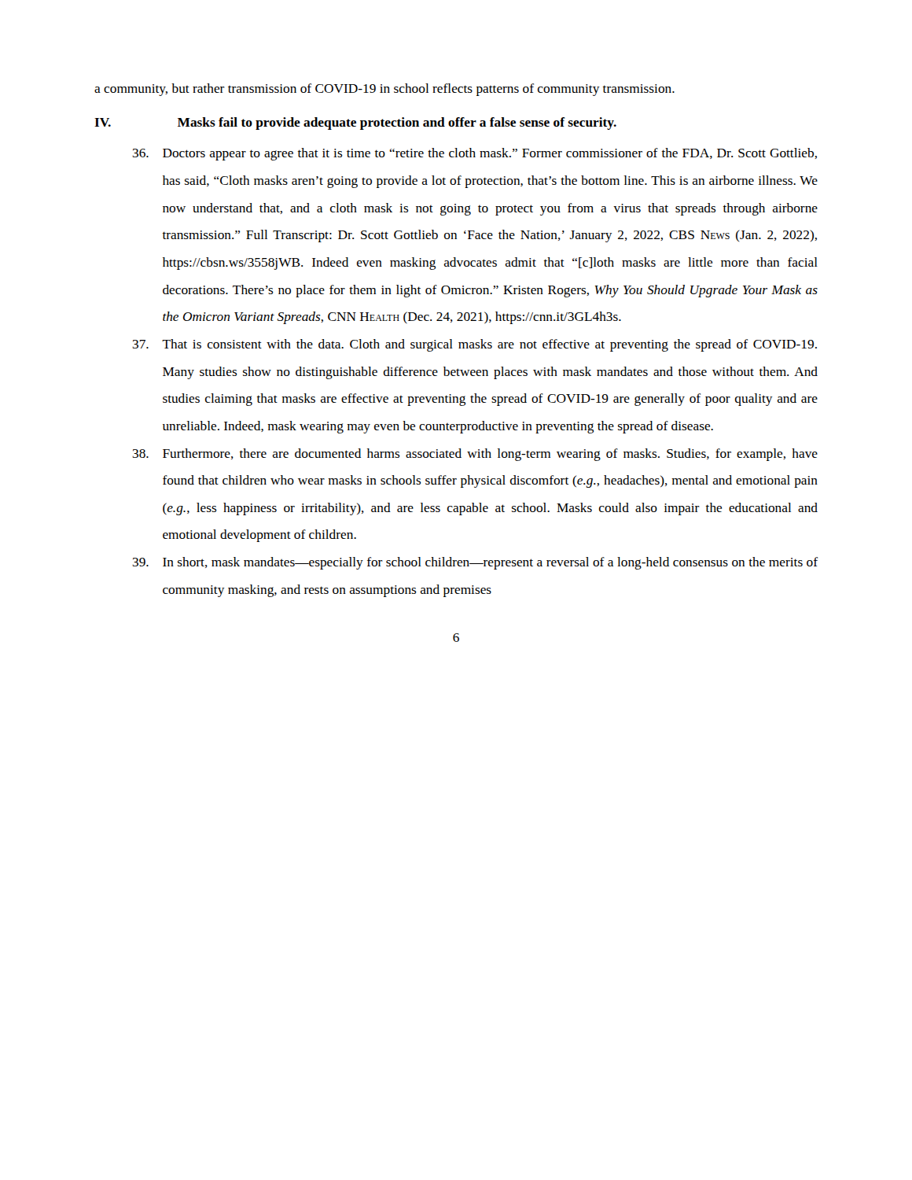a community, but rather transmission of COVID-19 in school reflects patterns of community transmission.
IV. Masks fail to provide adequate protection and offer a false sense of security.
36. Doctors appear to agree that it is time to “retire the cloth mask.” Former commissioner of the FDA, Dr. Scott Gottlieb, has said, “Cloth masks aren’t going to provide a lot of protection, that’s the bottom line. This is an airborne illness. We now understand that, and a cloth mask is not going to protect you from a virus that spreads through airborne transmission.” Full Transcript: Dr. Scott Gottlieb on ‘Face the Nation,’ January 2, 2022, CBS News (Jan. 2, 2022), https://cbsn.ws/3558jWB. Indeed even masking advocates admit that “[c]loth masks are little more than facial decorations. There’s no place for them in light of Omicron.” Kristen Rogers, Why You Should Upgrade Your Mask as the Omicron Variant Spreads, CNN Health (Dec. 24, 2021), https://cnn.it/3GL4h3s.
37. That is consistent with the data. Cloth and surgical masks are not effective at preventing the spread of COVID-19. Many studies show no distinguishable difference between places with mask mandates and those without them. And studies claiming that masks are effective at preventing the spread of COVID-19 are generally of poor quality and are unreliable. Indeed, mask wearing may even be counterproductive in preventing the spread of disease.
38. Furthermore, there are documented harms associated with long-term wearing of masks. Studies, for example, have found that children who wear masks in schools suffer physical discomfort (e.g., headaches), mental and emotional pain (e.g., less happiness or irritability), and are less capable at school. Masks could also impair the educational and emotional development of children.
39. In short, mask mandates—especially for school children—represent a reversal of a long-held consensus on the merits of community masking, and rests on assumptions and premises
6